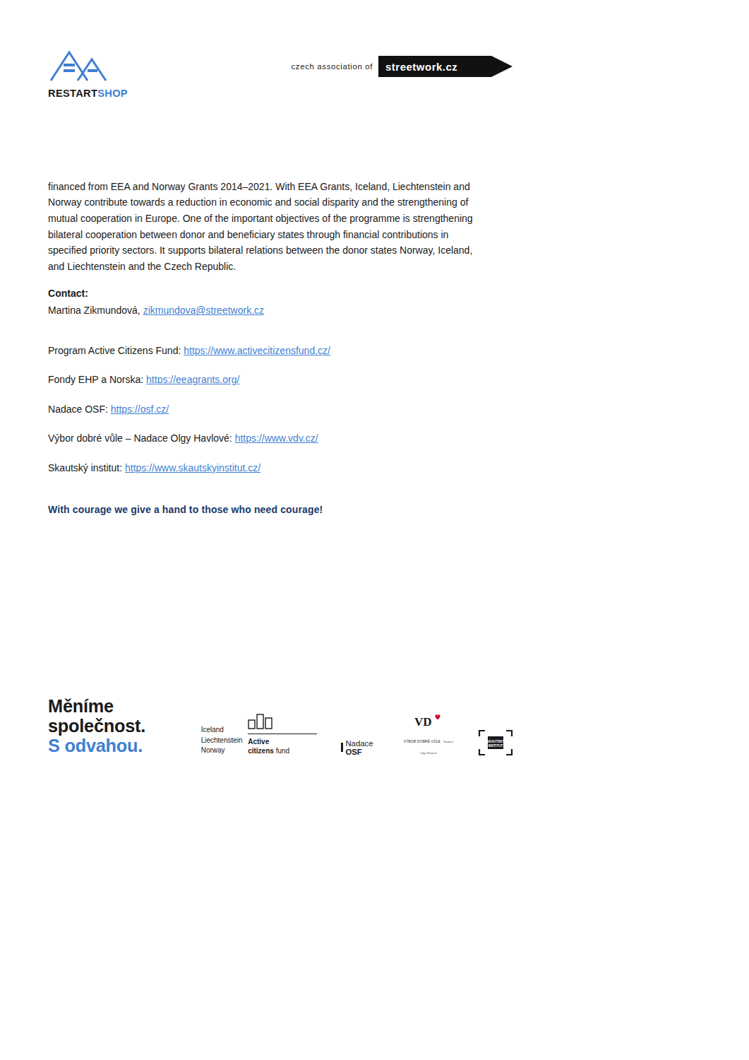RESTART SHOP
czech association of streetwork.cz
financed from EEA and Norway Grants 2014–2021. With EEA Grants, Iceland, Liechtenstein and Norway contribute towards a reduction in economic and social disparity and the strengthening of mutual cooperation in Europe. One of the important objectives of the programme is strengthening bilateral cooperation between donor and beneficiary states through financial contributions in specified priority sectors. It supports bilateral relations between the donor states Norway, Iceland, and Liechtenstein and the Czech Republic.
Contact:
Martina Zikmundová, zikmundova@streetwork.cz
Program Active Citizens Fund: https://www.activecitizensfund.cz/
Fondy EHP a Norska: https://eeagrants.org/
Nadace OSF: https://osf.cz/
Výbor dobré vůle – Nadace Olgy Havlové: https://www.vdv.cz/
Skautský institut: https://www.skautskyinstitut.cz/
With courage we give a hand to those who need courage!
Měníme společnost.
S odvahou.
Iceland
Liechtenstein
Norway
Active
citizens fund
Nadace OSF
VD VÝBOR DOBRÉ VŮLE Nadace Olgy Havlové
SKAUTSKÝ INSTITUT